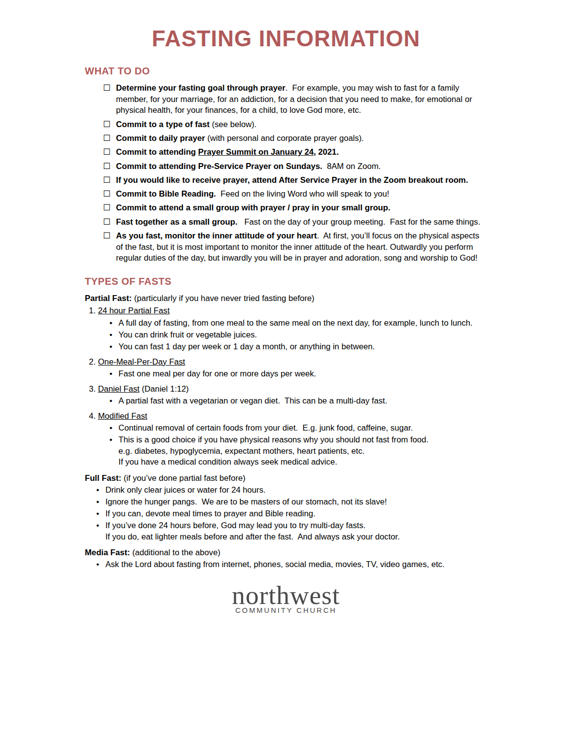FASTING INFORMATION
WHAT TO DO
Determine your fasting goal through prayer. For example, you may wish to fast for a family member, for your marriage, for an addiction, for a decision that you need to make, for emotional or physical health, for your finances, for a child, to love God more, etc.
Commit to a type of fast (see below).
Commit to daily prayer (with personal and corporate prayer goals).
Commit to attending Prayer Summit on January 24, 2021.
Commit to attending Pre-Service Prayer on Sundays. 8AM on Zoom.
If you would like to receive prayer, attend After Service Prayer in the Zoom breakout room.
Commit to Bible Reading. Feed on the living Word who will speak to you!
Commit to attend a small group with prayer / pray in your small group.
Fast together as a small group. Fast on the day of your group meeting. Fast for the same things.
As you fast, monitor the inner attitude of your heart. At first, you’ll focus on the physical aspects of the fast, but it is most important to monitor the inner attitude of the heart. Outwardly you perform regular duties of the day, but inwardly you will be in prayer and adoration, song and worship to God!
TYPES OF FASTS
Partial Fast: (particularly if you have never tried fasting before)
24 hour Partial Fast
A full day of fasting, from one meal to the same meal on the next day, for example, lunch to lunch.
You can drink fruit or vegetable juices.
You can fast 1 day per week or 1 day a month, or anything in between.
One-Meal-Per-Day Fast
Fast one meal per day for one or more days per week.
Daniel Fast (Daniel 1:12)
A partial fast with a vegetarian or vegan diet. This can be a multi-day fast.
Modified Fast
Continual removal of certain foods from your diet. E.g. junk food, caffeine, sugar.
This is a good choice if you have physical reasons why you should not fast from food.
e.g. diabetes, hypoglycemia, expectant mothers, heart patients, etc.
If you have a medical condition always seek medical advice.
Full Fast: (if you’ve done partial fast before)
Drink only clear juices or water for 24 hours.
Ignore the hunger pangs. We are to be masters of our stomach, not its slave!
If you can, devote meal times to prayer and Bible reading.
If you’ve done 24 hours before, God may lead you to try multi-day fasts.
If you do, eat lighter meals before and after the fast. And always ask your doctor.
Media Fast: (additional to the above)
Ask the Lord about fasting from internet, phones, social media, movies, TV, video games, etc.
northwest
COMMUNITY CHURCH